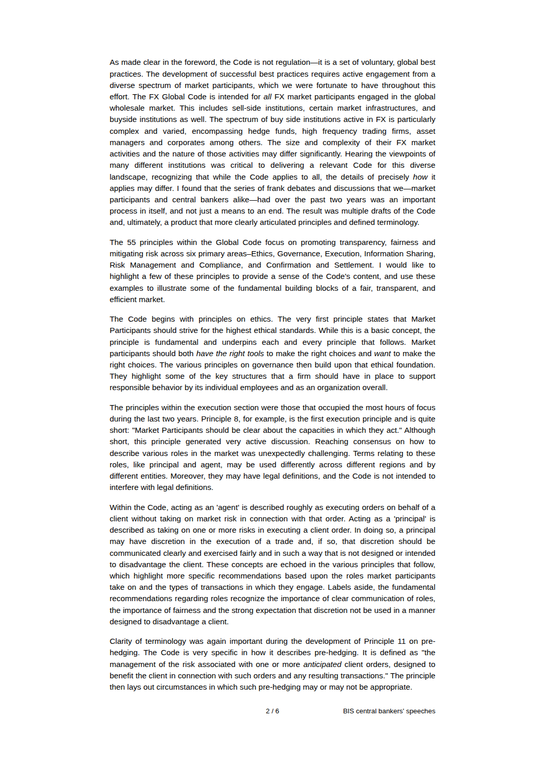As made clear in the foreword, the Code is not regulation—it is a set of voluntary, global best practices. The development of successful best practices requires active engagement from a diverse spectrum of market participants, which we were fortunate to have throughout this effort. The FX Global Code is intended for all FX market participants engaged in the global wholesale market. This includes sell-side institutions, certain market infrastructures, and buyside institutions as well. The spectrum of buy side institutions active in FX is particularly complex and varied, encompassing hedge funds, high frequency trading firms, asset managers and corporates among others. The size and complexity of their FX market activities and the nature of those activities may differ significantly. Hearing the viewpoints of many different institutions was critical to delivering a relevant Code for this diverse landscape, recognizing that while the Code applies to all, the details of precisely how it applies may differ. I found that the series of frank debates and discussions that we—market participants and central bankers alike—had over the past two years was an important process in itself, and not just a means to an end. The result was multiple drafts of the Code and, ultimately, a product that more clearly articulated principles and defined terminology.
The 55 principles within the Global Code focus on promoting transparency, fairness and mitigating risk across six primary areas–Ethics, Governance, Execution, Information Sharing, Risk Management and Compliance, and Confirmation and Settlement. I would like to highlight a few of these principles to provide a sense of the Code's content, and use these examples to illustrate some of the fundamental building blocks of a fair, transparent, and efficient market.
The Code begins with principles on ethics. The very first principle states that Market Participants should strive for the highest ethical standards. While this is a basic concept, the principle is fundamental and underpins each and every principle that follows. Market participants should both have the right tools to make the right choices and want to make the right choices. The various principles on governance then build upon that ethical foundation. They highlight some of the key structures that a firm should have in place to support responsible behavior by its individual employees and as an organization overall.
The principles within the execution section were those that occupied the most hours of focus during the last two years. Principle 8, for example, is the first execution principle and is quite short: "Market Participants should be clear about the capacities in which they act." Although short, this principle generated very active discussion. Reaching consensus on how to describe various roles in the market was unexpectedly challenging. Terms relating to these roles, like principal and agent, may be used differently across different regions and by different entities. Moreover, they may have legal definitions, and the Code is not intended to interfere with legal definitions.
Within the Code, acting as an 'agent' is described roughly as executing orders on behalf of a client without taking on market risk in connection with that order. Acting as a 'principal' is described as taking on one or more risks in executing a client order. In doing so, a principal may have discretion in the execution of a trade and, if so, that discretion should be communicated clearly and exercised fairly and in such a way that is not designed or intended to disadvantage the client. These concepts are echoed in the various principles that follow, which highlight more specific recommendations based upon the roles market participants take on and the types of transactions in which they engage. Labels aside, the fundamental recommendations regarding roles recognize the importance of clear communication of roles, the importance of fairness and the strong expectation that discretion not be used in a manner designed to disadvantage a client.
Clarity of terminology was again important during the development of Principle 11 on pre-hedging. The Code is very specific in how it describes pre-hedging. It is defined as "the management of the risk associated with one or more anticipated client orders, designed to benefit the client in connection with such orders and any resulting transactions." The principle then lays out circumstances in which such pre-hedging may or may not be appropriate.
2 / 6
BIS central bankers' speeches